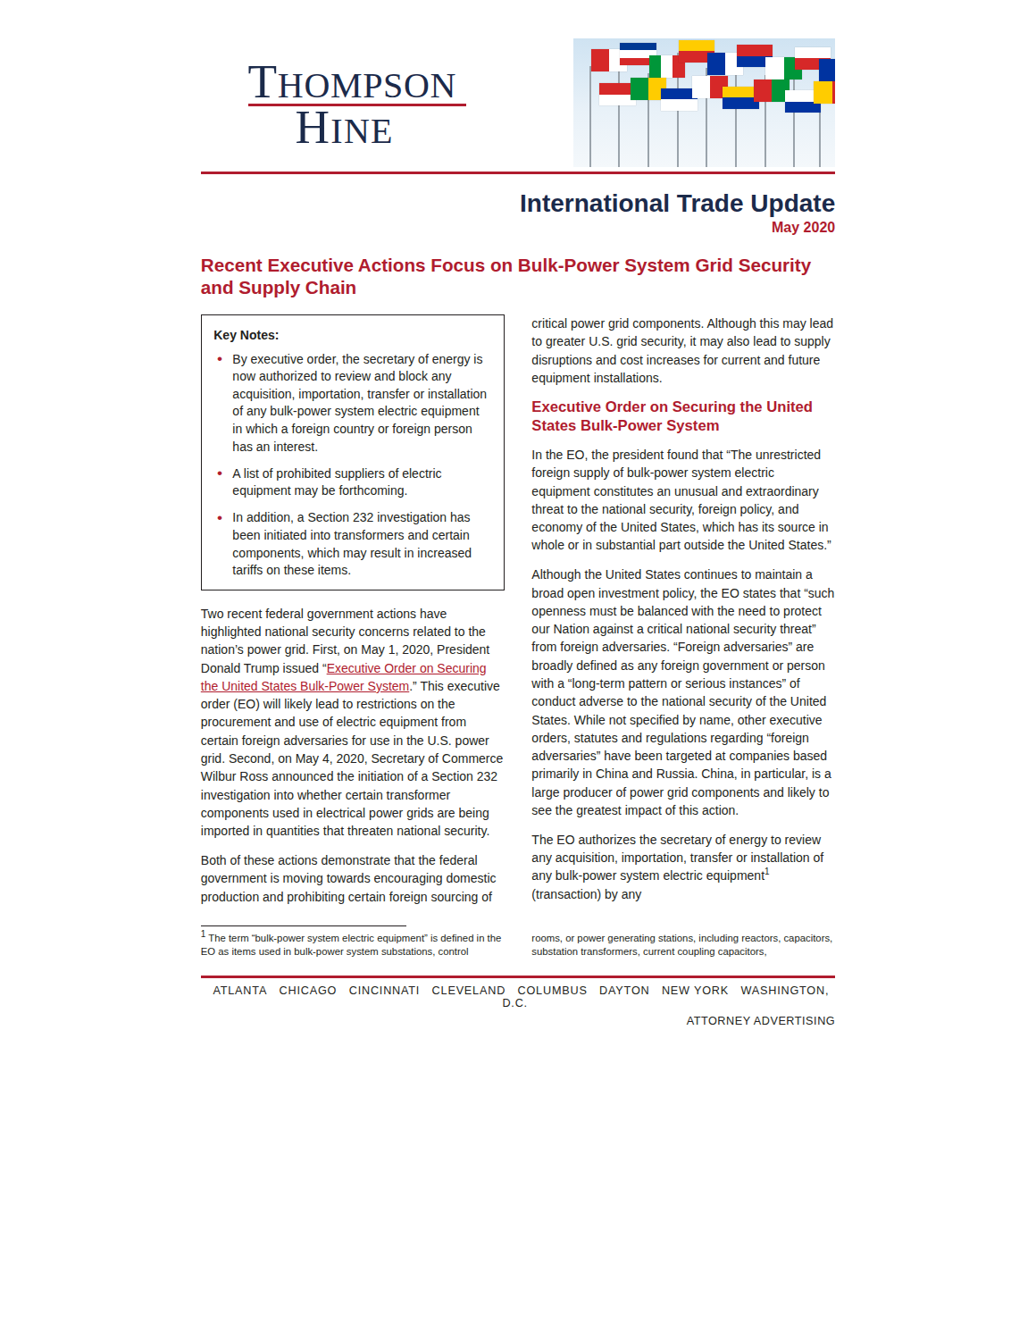THOMPSON
HINE
International Trade Update
May 2020
Recent Executive Actions Focus on Bulk-Power System Grid Security and Supply Chain
Key Notes:
By executive order, the secretary of energy is now authorized to review and block any acquisition, importation, transfer or installation of any bulk-power system electric equipment in which a foreign country or foreign person has an interest.
A list of prohibited suppliers of electric equipment may be forthcoming.
In addition, a Section 232 investigation has been initiated into transformers and certain components, which may result in increased tariffs on these items.
Two recent federal government actions have highlighted national security concerns related to the nation’s power grid. First, on May 1, 2020, President Donald Trump issued “Executive Order on Securing the United States Bulk-Power System.” This executive order (EO) will likely lead to restrictions on the procurement and use of electric equipment from certain foreign adversaries for use in the U.S. power grid. Second, on May 4, 2020, Secretary of Commerce Wilbur Ross announced the initiation of a Section 232 investigation into whether certain transformer components used in electrical power grids are being imported in quantities that threaten national security.
Both of these actions demonstrate that the federal government is moving towards encouraging domestic production and prohibiting certain foreign sourcing of critical power grid components. Although this may lead to greater U.S. grid security, it may also lead to supply disruptions and cost increases for current and future equipment installations.
Executive Order on Securing the United States Bulk-Power System
In the EO, the president found that “The unrestricted foreign supply of bulk-power system electric equipment constitutes an unusual and extraordinary threat to the national security, foreign policy, and economy of the United States, which has its source in whole or in substantial part outside the United States.”
Although the United States continues to maintain a broad open investment policy, the EO states that “such openness must be balanced with the need to protect our Nation against a critical national security threat” from foreign adversaries. “Foreign adversaries” are broadly defined as any foreign government or person with a “long-term pattern or serious instances” of conduct adverse to the national security of the United States. While not specified by name, other executive orders, statutes and regulations regarding “foreign adversaries” have been targeted at companies based primarily in China and Russia. China, in particular, is a large producer of power grid components and likely to see the greatest impact of this action.
The EO authorizes the secretary of energy to review any acquisition, importation, transfer or installation of any bulk-power system electric equipment1 (transaction) by any
1 The term “bulk-power system electric equipment” is defined in the EO as items used in bulk-power system substations, control
rooms, or power generating stations, including reactors, capacitors, substation transformers, current coupling capacitors,
ATLANTA CHICAGO CINCINNATI CLEVELAND COLUMBUS DAYTON NEW YORK WASHINGTON, D.C.
ATTORNEY ADVERTISING